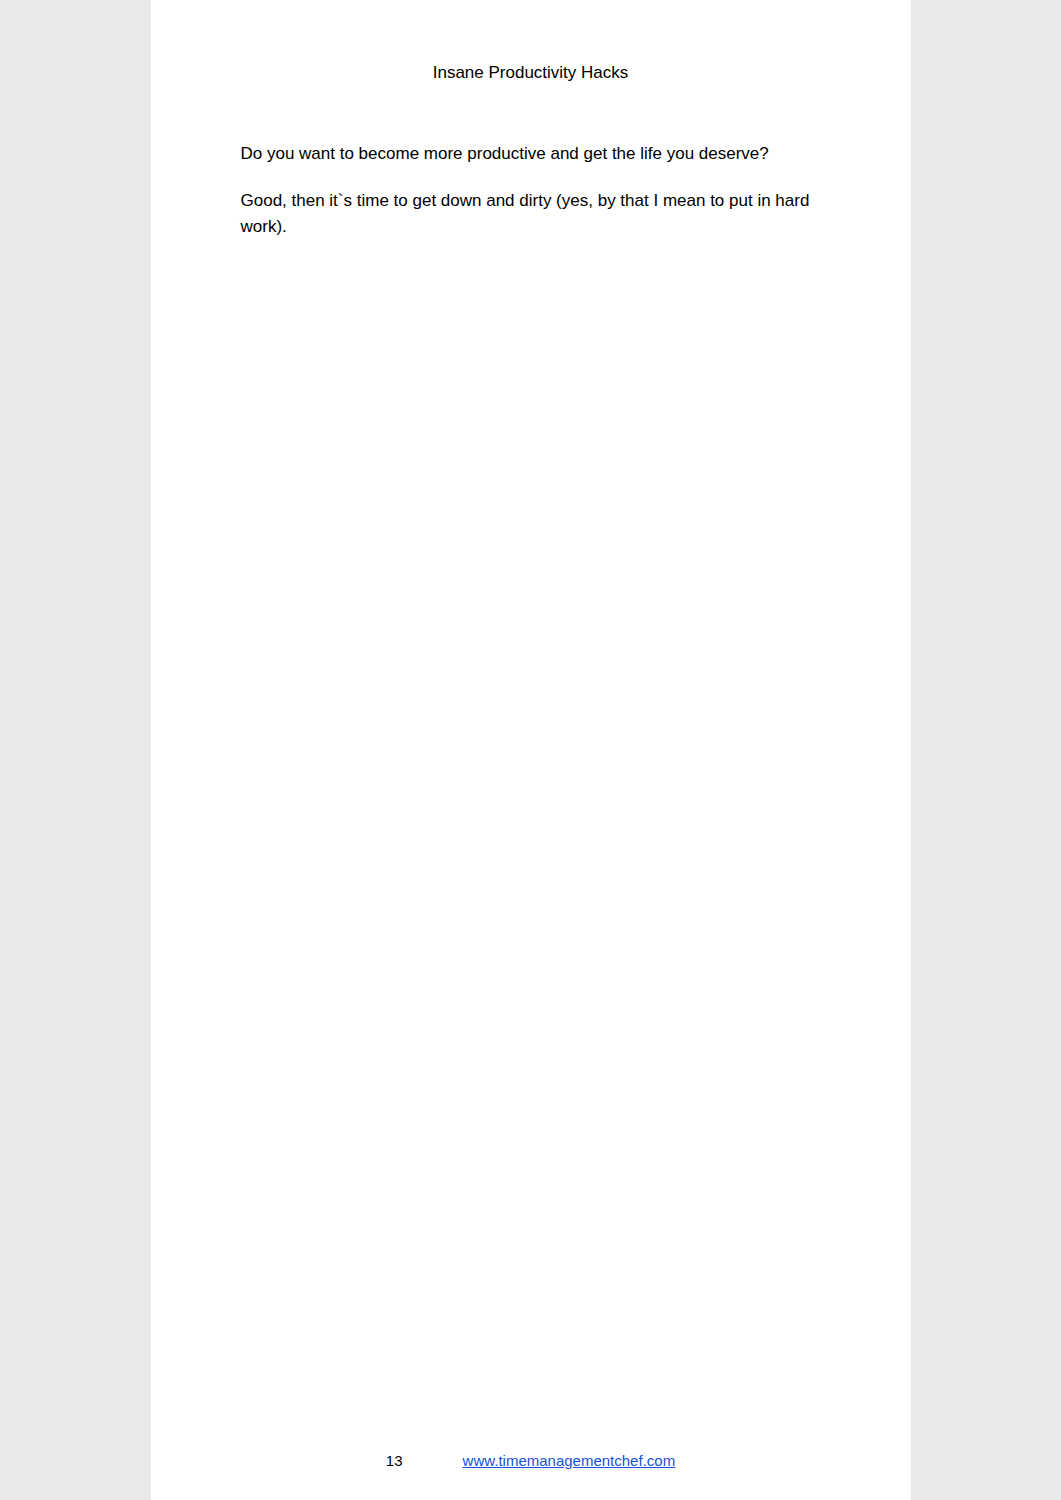Insane Productivity Hacks
Do you want to become more productive and get the life you deserve?
Good, then it`s time to get down and dirty (yes, by that I mean to put in hard work).
13 www.timemanagementchef.com